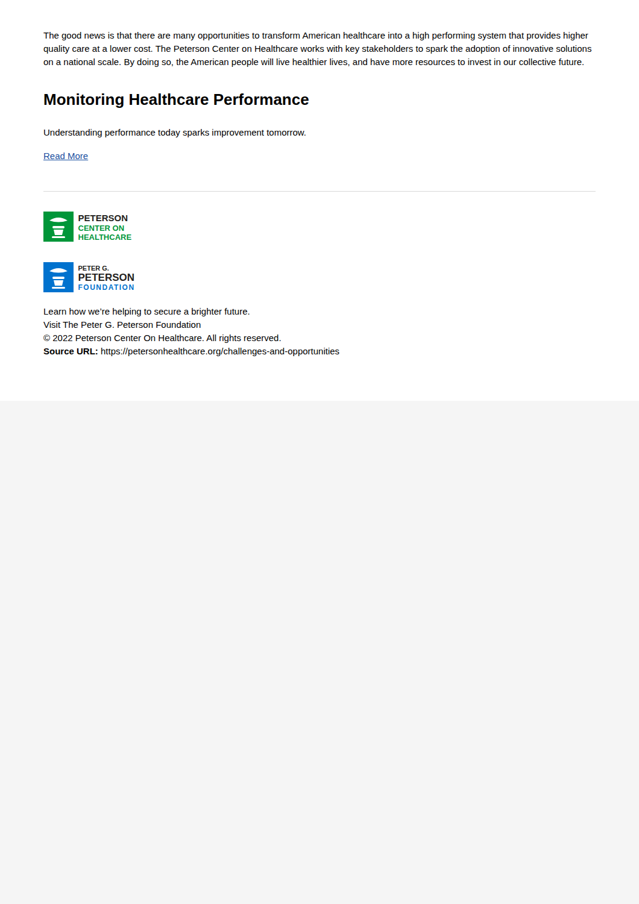The good news is that there are many opportunities to transform American healthcare into a high performing system that provides higher quality care at a lower cost. The Peterson Center on Healthcare works with key stakeholders to spark the adoption of innovative solutions on a national scale. By doing so, the American people will live healthier lives, and have more resources to invest in our collective future.
Monitoring Healthcare Performance
Understanding performance today sparks improvement tomorrow.
Read More
Learn how we’re helping to secure a brighter future.
Visit The Peter G. Peterson Foundation
© 2022 Peterson Center On Healthcare. All rights reserved.
Source URL: https://petersonhealthcare.org/challenges-and-opportunities